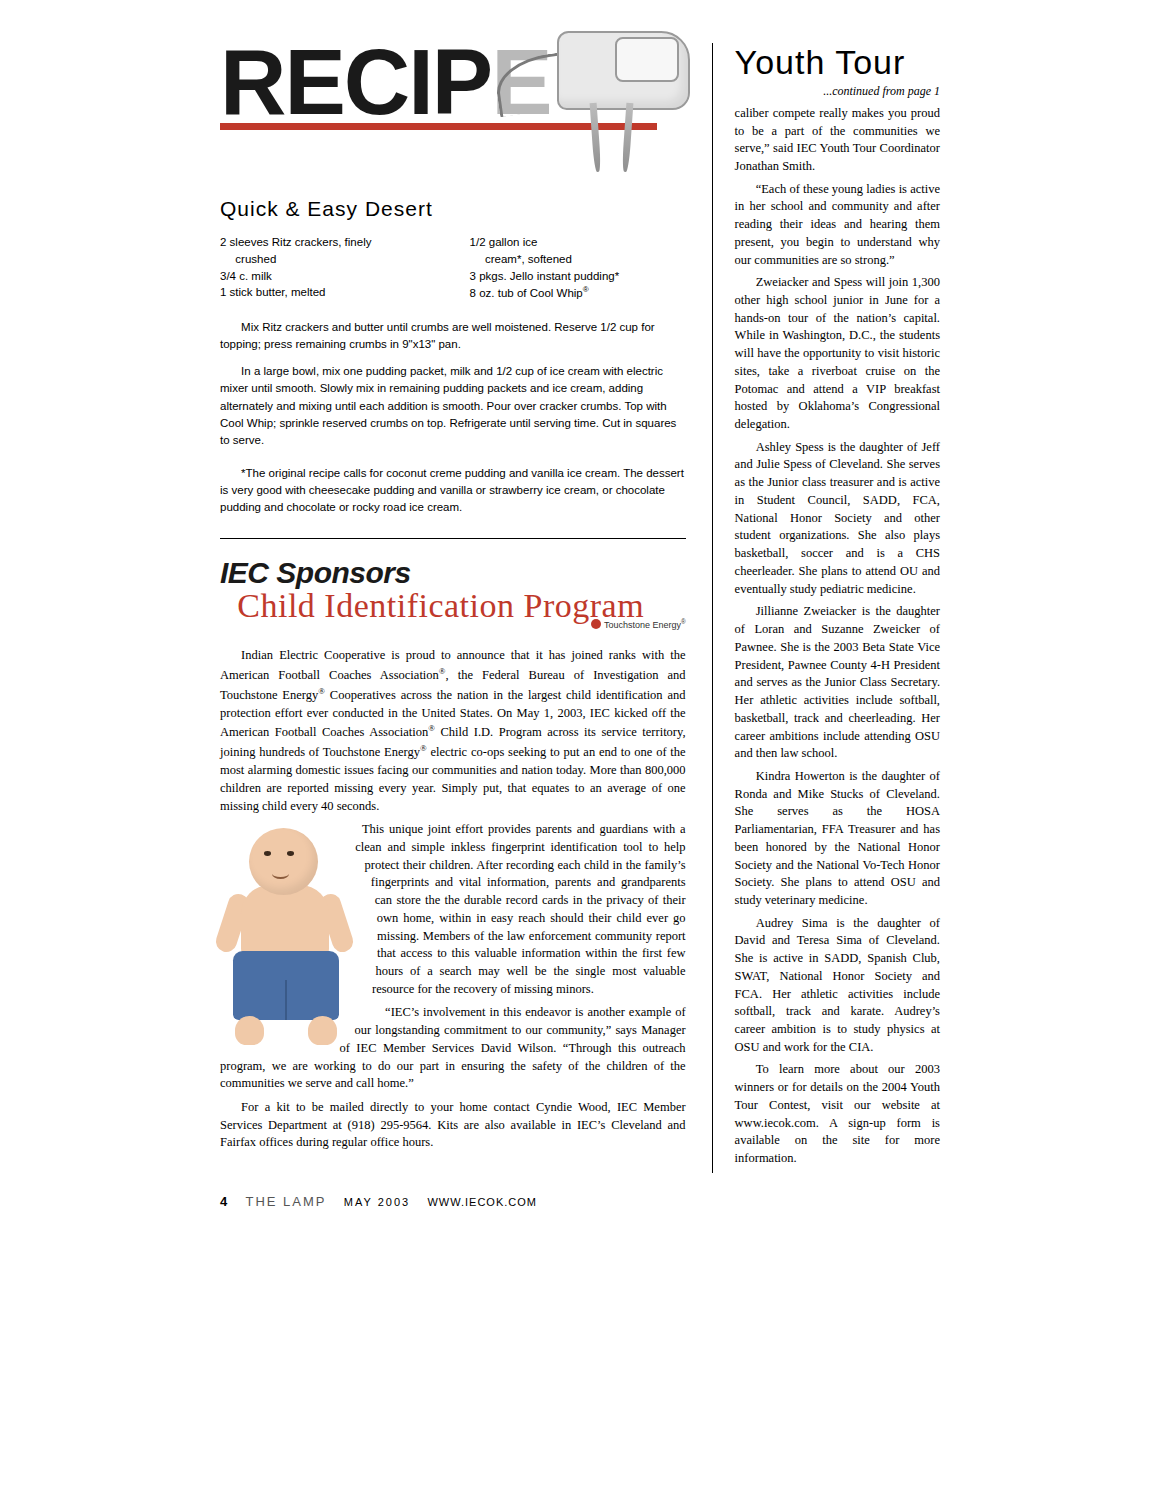RECIPE
Quick & Easy Desert
2 sleeves Ritz crackers, finely
crushed 3/4 c. milk
1 stick butter, melted
1/2 gallon ice
cream*, softened 3 pkgs. Jello instant pudding*
8 oz. tub of Cool Whip®
Mix Ritz crackers and butter until crumbs are well moistened. Reserve 1/2 cup for topping; press remaining crumbs in 9"x13" pan.
In a large bowl, mix one pudding packet, milk and 1/2 cup of ice cream with electric mixer until smooth. Slowly mix in remaining pudding packets and ice cream, adding alternately and mixing until each addition is smooth. Pour over cracker crumbs. Top with Cool Whip; sprinkle reserved crumbs on top. Refrigerate until serving time. Cut in squares to serve.
*The original recipe calls for coconut creme pudding and vanilla ice cream. The dessert is very good with cheesecake pudding and vanilla or strawberry ice cream, or chocolate pudding and chocolate or rocky road ice cream.
IEC Sponsors
Child Identification Program
Touchstone Energy®
Indian Electric Cooperative is proud to announce that it has joined ranks with the American Football Coaches Association®, the Federal Bureau of Investigation and Touchstone Energy® Cooperatives across the nation in the largest child identification and protection effort ever conducted in the United States. On May 1, 2003, IEC kicked off the American Football Coaches Association® Child I.D. Program across its service territory, joining hundreds of Touchstone Energy® electric co-ops seeking to put an end to one of the most alarming domestic issues facing our communities and nation today. More than 800,000 children are reported missing every year. Simply put, that equates to an average of one missing child every 40 seconds.
This unique joint effort provides parents and guardians with a clean and simple inkless fingerprint identification tool to help protect their children. After recording each child in the family’s fingerprints and vital information, parents and grandparents can store the the durable record cards in the privacy of their own home, within in easy reach should their child ever go missing. Members of the law enforcement community report that access to this valuable information within the first few hours of a search may well be the single most valuable resource for the recovery of missing minors.
“IEC’s involvement in this endeavor is another example of our longstanding commitment to our community,” says Manager of IEC Member Services David Wilson. “Through this outreach program, we are working to do our part in ensuring the safety of the children of the communities we serve and call home.”
For a kit to be mailed directly to your home contact Cyndie Wood, IEC Member Services Department at (918) 295-9564. Kits are also available in IEC’s Cleveland and Fairfax offices during regular office hours.
Youth Tour
...continued from page 1
caliber compete really makes you proud to be a part of the communities we serve,” said IEC Youth Tour Coordinator Jonathan Smith.
“Each of these young ladies is active in her school and community and after reading their ideas and hearing them present, you begin to understand why our communities are so strong.”
Zweiacker and Spess will join 1,300 other high school junior in June for a hands-on tour of the nation’s capital. While in Washington, D.C., the students will have the opportunity to visit historic sites, take a riverboat cruise on the Potomac and attend a VIP breakfast hosted by Oklahoma’s Congressional delegation.
Ashley Spess is the daughter of Jeff and Julie Spess of Cleveland. She serves as the Junior class treasurer and is active in Student Council, SADD, FCA, National Honor Society and other student organizations. She also plays basketball, soccer and is a CHS cheerleader. She plans to attend OU and eventually study pediatric medicine.
Jillianne Zweiacker is the daughter of Loran and Suzanne Zweicker of Pawnee. She is the 2003 Beta State Vice President, Pawnee County 4-H President and serves as the Junior Class Secretary. Her athletic activities include softball, basketball, track and cheerleading. Her career ambitions include attending OSU and then law school.
Kindra Howerton is the daughter of Ronda and Mike Stucks of Cleveland. She serves as the HOSA Parliamentarian, FFA Treasurer and has been honored by the National Honor Society and the National Vo-Tech Honor Society. She plans to attend OSU and study veterinary medicine.
Audrey Sima is the daughter of David and Teresa Sima of Cleveland. She is active in SADD, Spanish Club, SWAT, National Honor Society and FCA. Her athletic activities include softball, track and karate. Audrey’s career ambition is to study physics at OSU and work for the CIA.
To learn more about our 2003 winners or for details on the 2004 Youth Tour Contest, visit our website at www.iecok.com. A sign-up form is available on the site for more information.
4 THE LAMP MAY 2003 WWW.IECOK.COM